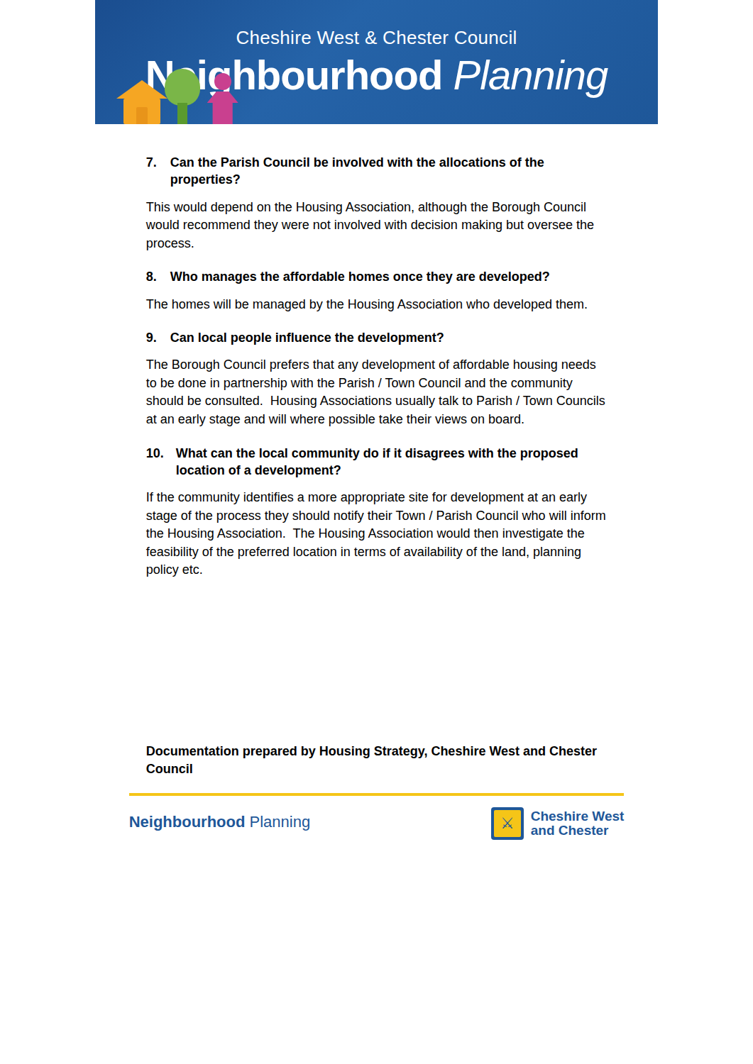Cheshire West & Chester Council
Neighbourhood Planning
7. Can the Parish Council be involved with the allocations of the properties?
This would depend on the Housing Association, although the Borough Council would recommend they were not involved with decision making but oversee the process.
8. Who manages the affordable homes once they are developed?
The homes will be managed by the Housing Association who developed them.
9. Can local people influence the development?
The Borough Council prefers that any development of affordable housing needs to be done in partnership with the Parish / Town Council and the community should be consulted. Housing Associations usually talk to Parish / Town Councils at an early stage and will where possible take their views on board.
10. What can the local community do if it disagrees with the proposed location of a development?
If the community identifies a more appropriate site for development at an early stage of the process they should notify their Town / Parish Council who will inform the Housing Association. The Housing Association would then investigate the feasibility of the preferred location in terms of availability of the land, planning policy etc.
Documentation prepared by Housing Strategy, Cheshire West and Chester Council
Neighbourhood Planning
⚔
Cheshire West
and Chester